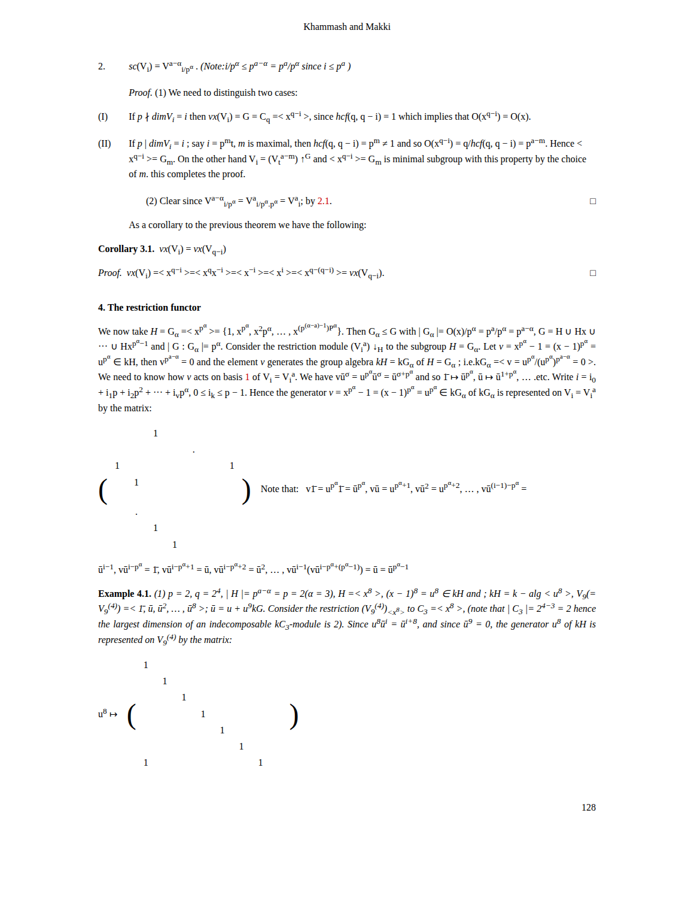Khammash and Makki
2. sc(Vi) = Va−αi/pα . (Note:i/pα ≤ pa−α = pa/pα since i ≤ pa )
Proof. (1) We need to distinguish two cases:
(I) If p ∤ dimVi = i then vx(Vi) = G = Cq =< xq−i >, since hcf(q, q − i) = 1 which implies that O(xq−i) = O(x).
(II) If p | dimVi = i ; say i = pmt, m is maximal, then hcf(q, q − i) = pm ≠ 1 and so O(xq−i) = q/hcf(q, q − i) = pa−m. Hence < xq−i >= Gm. On the other hand Vi = (Vta−m) ↑G and < xq−i >= Gm is minimal subgroup with this property by the choice of m. this completes the proof.
(2) Clear since Va−αi/pα = Vai/pα.pα = Vai; by 2.1. □
As a corollary to the previous theorem we have the following:
Corollary 3.1. vx(Vi) = vx(Vq−i)
Proof. vx(Vi) =< xq−i >=< xqx−i >=< x−i >=< xi >=< xq−(q−i) >= vx(Vq−i). □
4. The restriction functor
We now take H = Gα =< xpα >= {1, xpα, x2pα, … , x(p(α−a)−1)Pα}. Then Gα ≤ G with | Gα |= O(x)/pα = pa/pα = pa−α, G = H ∪ Hx ∪ ··· ∪ Hxpα−1 and | G : Gα |= pα. Consider the restriction module (Via) ↓H to the subgroup H = Gα. Let v = xpα − 1 = (x − 1)pα = upα ∈ kH, then vpa−α = 0 and the element v generates the group algebra kH = kGα of H = Gα ; i.e.kGα =< v = upα/(upα)pa−α = 0 >. We need to know how v acts on basis 1 of Vi = Via. We have vūσ = upαūσ = ūσ+pα and so 1̄ ↦ ūpα, ū ↦ ū1+pα, … .etc. Write i = i0 + i1p + i2p2 + ··· + ivpα, 0 ≤ ik ≤ p − 1. Hence the generator v = xpα − 1 = (x − 1)pα = upα ∈ kGα of kGα is represented on Vi = Via by the matrix:
(
| | | 1 | | | | |
| | | | | . | | |
| 1 | | | | | | 1 |
| | 1 | | | | | |
| | . | | | | | |
| | | 1 | | | | |
| | | | 1 | | | |
) Note that: v1̄ = upα1̄ = ūpα, vū = upα+1, vū2 = upα+2, … , vū(i−1)−pα =
ūi−1, vūi−pα = 1̄, vūi−pα+1 = ū, vūi−pα+2 = ū2, … , vūi−1(vūi−pα+(pα−1)) = ū = ūpα−1
Example 4.1. (1) p = 2, q = 24, | H |= pa−α = p = 2(α = 3), H =< x8 >, (x − 1)8 = u8 ∈ kH and ; kH = k − alg < u8 >, V9(= V9(4)) =< 1̄, ū, ū2, … , ū8 >; ū = u + u9kG. Consider the restriction (V9(4))<x8> to C3 =< x8 >, (note that | C3 |= 24−3 = 2 hence the largest dimension of an indecomposable kC3-module is 2). Since u8ūi = ūi+8, and since ū9 = 0, the generator u8 of kH is represented on V9(4) by the matrix:
u8 ↦ (
| 1 | | | | | | | |
| | 1 | | | | | | |
| | | 1 | | | | | |
| | | | 1 | | | | |
| | | | | 1 | | | |
| | | | | | 1 | | |
| 1 | | | | | | 1 | |
)
128